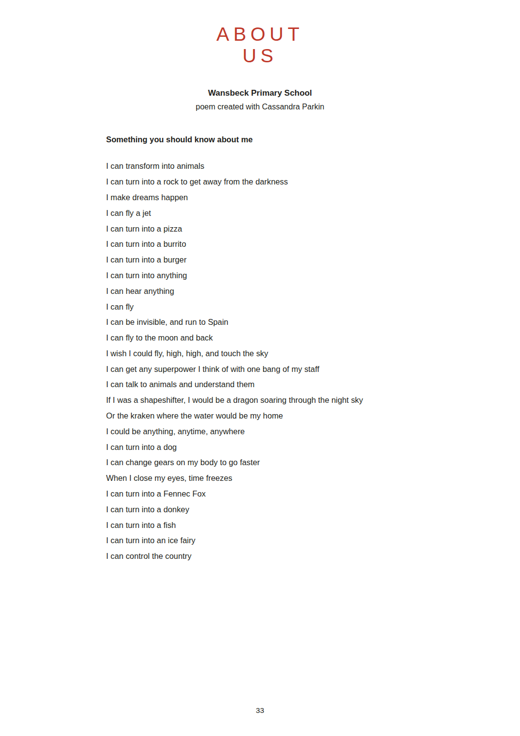ABOUT US
Wansbeck Primary School
poem created with Cassandra Parkin
Something you should know about me
I can transform into animals I can turn into a rock to get away from the darkness I make dreams happen I can fly a jet I can turn into a pizza I can turn into a burrito I can turn into a burger I can turn into anything I can hear anything I can fly I can be invisible, and run to Spain I can fly to the moon and back I wish I could fly, high, high, and touch the sky I can get any superpower I think of with one bang of my staff I can talk to animals and understand them If I was a shapeshifter, I would be a dragon soaring through the night sky Or the kraken where the water would be my home I could be anything, anytime, anywhere I can turn into a dog I can change gears on my body to go faster When I close my eyes, time freezes I can turn into a Fennec Fox I can turn into a donkey I can turn into a fish I can turn into an ice fairy I can control the country
33